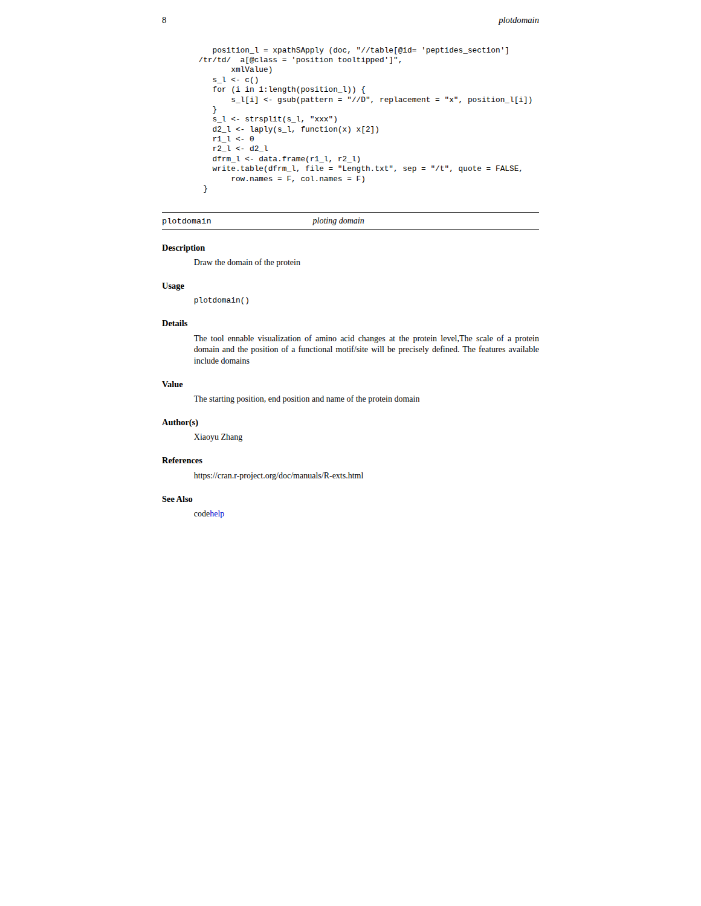8 plotdomain
    position_l = xpathSApply (doc, "//table[@id= 'peptides_section']
 /tr/td/  a[@class = 'position tooltipped']",
        xmlValue)
    s_l <- c()
    for (i in 1:length(position_l)) {
        s_l[i] <- gsub(pattern = "//D", replacement = "x", position_l[i])
    }
    s_l <- strsplit(s_l, "xxx")
    d2_l <- laply(s_l, function(x) x[2])
    r1_l <- 0
    r2_l <- d2_l
    dfrm_l <- data.frame(r1_l, r2_l)
    write.table(dfrm_l, file = "Length.txt", sep = "/t", quote = FALSE,
        row.names = F, col.names = F)
  }
plotdomain ploting domain
Description
Draw the domain of the protein
Usage
plotdomain()
Details
The tool ennable visualization of amino acid changes at the protein level,The scale of a protein domain and the position of a functional motif/site will be precisely defined. The features available include domains
Value
The starting position, end position and name of the protein domain
Author(s)
Xiaoyu Zhang
References
https://cran.r-project.org/doc/manuals/R-exts.html
See Also
code help